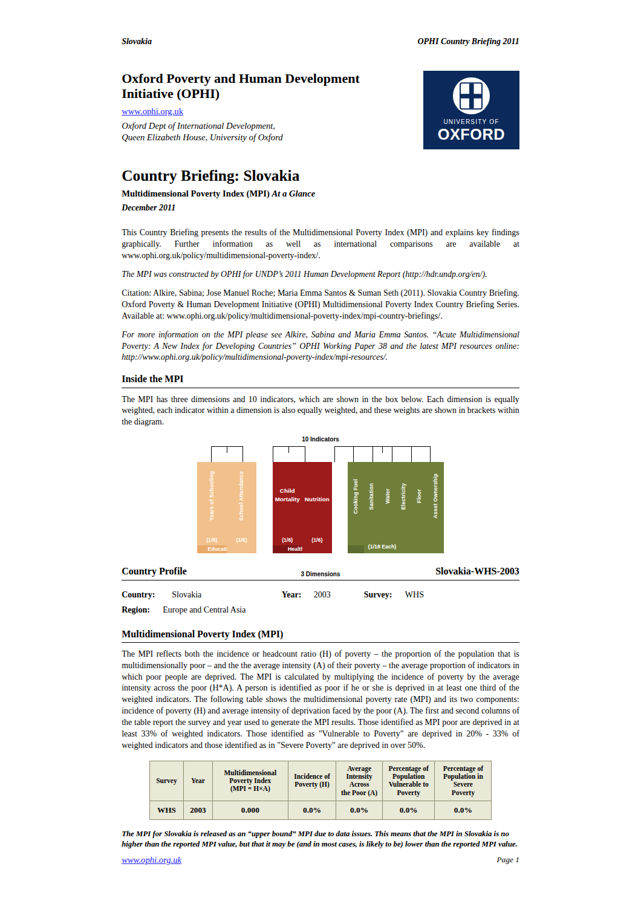Slovakia
OPHI Country Briefing 2011
Oxford Poverty and Human Development Initiative (OPHI)
www.ophi.org.uk
Oxford Dept of International Development,
Queen Elizabeth House, University of Oxford
University of
OXFORD
Country Briefing: Slovakia
Multidimensional Poverty Index (MPI) At a Glance
December 2011
This Country Briefing presents the results of the Multidimensional Poverty Index (MPI) and explains key findings graphically. Further information as well as international comparisons are available at www.ophi.org.uk/policy/multidimensional-poverty-index/.
The MPI was constructed by OPHI for UNDP’s 2011 Human Development Report (http://hdr.undp.org/en/).
Citation: Alkire, Sabina; Jose Manuel Roche; Maria Emma Santos & Suman Seth (2011). Slovakia Country Briefing. Oxford Poverty & Human Development Initiative (OPHI) Multidimensional Poverty Index Country Briefing Series. Available at: www.ophi.org.uk/policy/multidimensional-poverty-index/mpi-country-briefings/.
For more information on the MPI please see Alkire, Sabina and Maria Emma Santos. “Acute Multidimensional Poverty: A New Index for Developing Countries” OPHI Working Paper 38 and the latest MPI resources online: http://www.ophi.org.uk/policy/multidimensional-poverty-index/mpi-resources/.
Inside the MPI
The MPI has three dimensions and 10 indicators, which are shown in the box below. Each dimension is equally weighted, each indicator within a dimension is also equally weighted, and these weights are shown in brackets within the diagram.
10 Indicators
Years of Schooling
(1/6)
Education (1/3)
School Attendance
(1/6)
Child
Mortality
(1/6)
Health (1/3)
Nutrition
(1/6)
Cooking Fuel
Standard of Living (1/3)
Sanitation
Water
Electricity
Floor
Asset Ownership
(1/18 Each)
Country Profile Slovakia-WHS-2003
3 Dimensions
Country:
Slovakia
Year:
2003
Survey:
WHS
Region:
Europe and Central Asia
Multidimensional Poverty Index (MPI)
The MPI reflects both the incidence or headcount ratio (H) of poverty – the proportion of the population that is multidimensionally poor – and the the average intensity (A) of their poverty – the average proportion of indicators in which poor people are deprived. The MPI is calculated by multiplying the incidence of poverty by the average intensity across the poor (H*A). A person is identified as poor if he or she is deprived in at least one third of the weighted indicators. The following table shows the multidimensional poverty rate (MPI) and its two components: incidence of poverty (H) and average intensity of deprivation faced by the poor (A). The first and second columns of the table report the survey and year used to generate the MPI results. Those identified as MPI poor are deprived in at least 33% of weighted indicators. Those identified as "Vulnerable to Poverty" are deprived in 20% - 33% of weighted indicators and those identified as in "Severe Poverty" are deprived in over 50%.
| Survey | Year | Multidimensional Poverty Index (MPI = H×A) | Incidence of Poverty (H) | Average Intensity Across the Poor (A) | Percentage of Population Vulnerable to Poverty | Percentage of Population in Severe Poverty |
| --- | --- | --- | --- | --- | --- | --- |
| WHS | 2003 | 0.000 | 0.0% | 0.0% | 0.0% | 0.0% |
The MPI for Slovakia is released as an “upper bound” MPI due to data issues. This means that the MPI in Slovakia is no higher than the reported MPI value, but that it may be (and in most cases, is likely to be) lower than the reported MPI value.
www.ophi.org.uk
Page 1